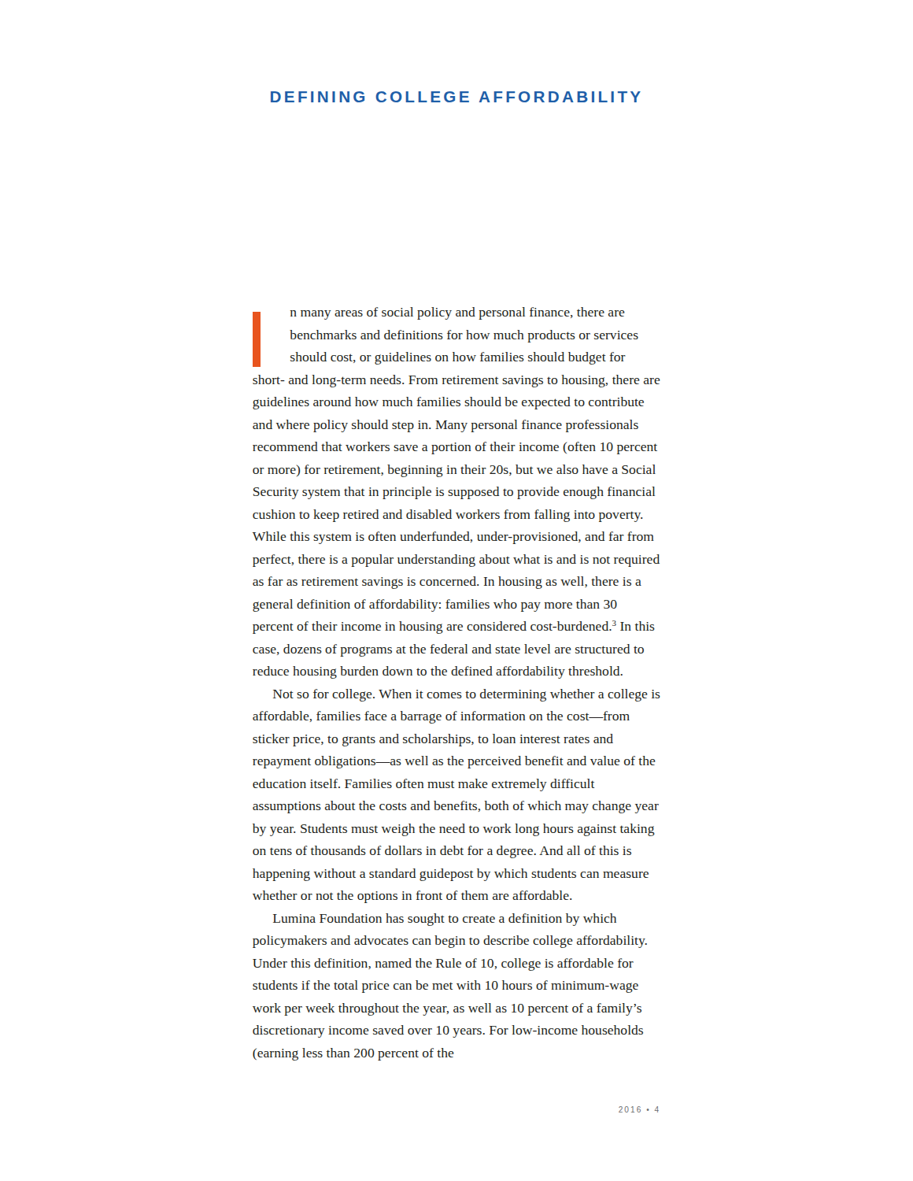Defining College Affordability
n many areas of social policy and personal finance, there are benchmarks and definitions for how much products or services should cost, or guidelines on how families should budget for short- and long-term needs. From retirement savings to housing, there are guidelines around how much families should be expected to contribute and where policy should step in. Many personal finance professionals recommend that workers save a portion of their income (often 10 percent or more) for retirement, beginning in their 20s, but we also have a Social Security system that in principle is supposed to provide enough financial cushion to keep retired and disabled workers from falling into poverty. While this system is often underfunded, under-provisioned, and far from perfect, there is a popular understanding about what is and is not required as far as retirement savings is concerned. In housing as well, there is a general definition of affordability: families who pay more than 30 percent of their income in housing are considered cost-burdened.3 In this case, dozens of programs at the federal and state level are structured to reduce housing burden down to the defined affordability threshold.
Not so for college. When it comes to determining whether a college is affordable, families face a barrage of information on the cost—from sticker price, to grants and scholarships, to loan interest rates and repayment obligations—as well as the perceived benefit and value of the education itself. Families often must make extremely difficult assumptions about the costs and benefits, both of which may change year by year. Students must weigh the need to work long hours against taking on tens of thousands of dollars in debt for a degree. And all of this is happening without a standard guidepost by which students can measure whether or not the options in front of them are affordable.
Lumina Foundation has sought to create a definition by which policymakers and advocates can begin to describe college affordability. Under this definition, named the Rule of 10, college is affordable for students if the total price can be met with 10 hours of minimum-wage work per week throughout the year, as well as 10 percent of a family’s discretionary income saved over 10 years. For low-income households (earning less than 200 percent of the
2016 • 4